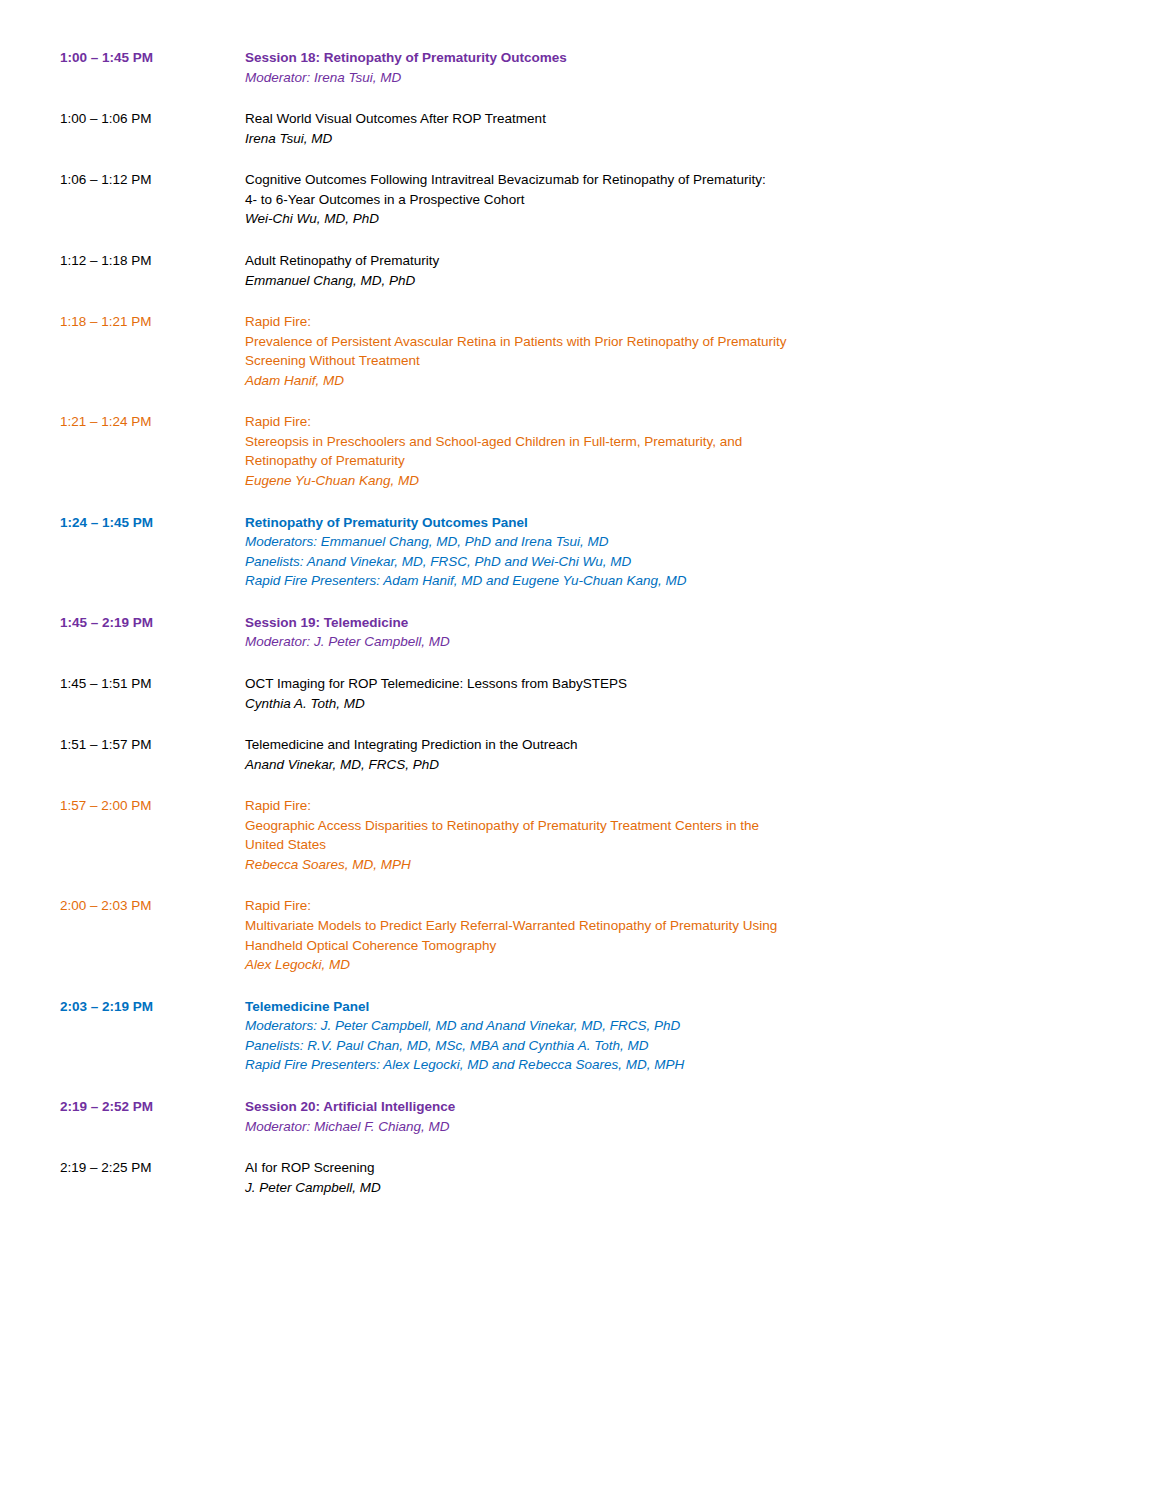| 1:00 – 1:45 PM | Session 18: Retinopathy of Prematurity Outcomes Moderator: Irena Tsui, MD |
| 1:00 – 1:06 PM | Real World Visual Outcomes After ROP Treatment Irena Tsui, MD |
| 1:06 – 1:12 PM | Cognitive Outcomes Following Intravitreal Bevacizumab for Retinopathy of Prematurity: 4- to 6-Year Outcomes in a Prospective Cohort Wei-Chi Wu, MD, PhD |
| 1:12 – 1:18 PM | Adult Retinopathy of Prematurity Emmanuel Chang, MD, PhD |
| 1:18 – 1:21 PM | Rapid Fire: Prevalence of Persistent Avascular Retina in Patients with Prior Retinopathy of Prematurity Screening Without Treatment Adam Hanif, MD |
| 1:21 – 1:24 PM | Rapid Fire: Stereopsis in Preschoolers and School-aged Children in Full-term, Prematurity, and Retinopathy of Prematurity Eugene Yu-Chuan Kang, MD |
| 1:24 – 1:45 PM | Retinopathy of Prematurity Outcomes Panel Moderators: Emmanuel Chang, MD, PhD and Irena Tsui, MD Panelists: Anand Vinekar, MD, FRSC, PhD and Wei-Chi Wu, MD Rapid Fire Presenters: Adam Hanif, MD and Eugene Yu-Chuan Kang, MD |
| 1:45 – 2:19 PM | Session 19: Telemedicine Moderator: J. Peter Campbell, MD |
| 1:45 – 1:51 PM | OCT Imaging for ROP Telemedicine: Lessons from BabySTEPS Cynthia A. Toth, MD |
| 1:51 – 1:57 PM | Telemedicine and Integrating Prediction in the Outreach Anand Vinekar, MD, FRCS, PhD |
| 1:57 – 2:00 PM | Rapid Fire: Geographic Access Disparities to Retinopathy of Prematurity Treatment Centers in the United States Rebecca Soares, MD, MPH |
| 2:00 – 2:03 PM | Rapid Fire: Multivariate Models to Predict Early Referral-Warranted Retinopathy of Prematurity Using Handheld Optical Coherence Tomography Alex Legocki, MD |
| 2:03 – 2:19 PM | Telemedicine Panel Moderators: J. Peter Campbell, MD and Anand Vinekar, MD, FRCS, PhD Panelists: R.V. Paul Chan, MD, MSc, MBA and Cynthia A. Toth, MD Rapid Fire Presenters: Alex Legocki, MD and Rebecca Soares, MD, MPH |
| 2:19 – 2:52 PM | Session 20: Artificial Intelligence Moderator: Michael F. Chiang, MD |
| 2:19 – 2:25 PM | AI for ROP Screening J. Peter Campbell, MD |